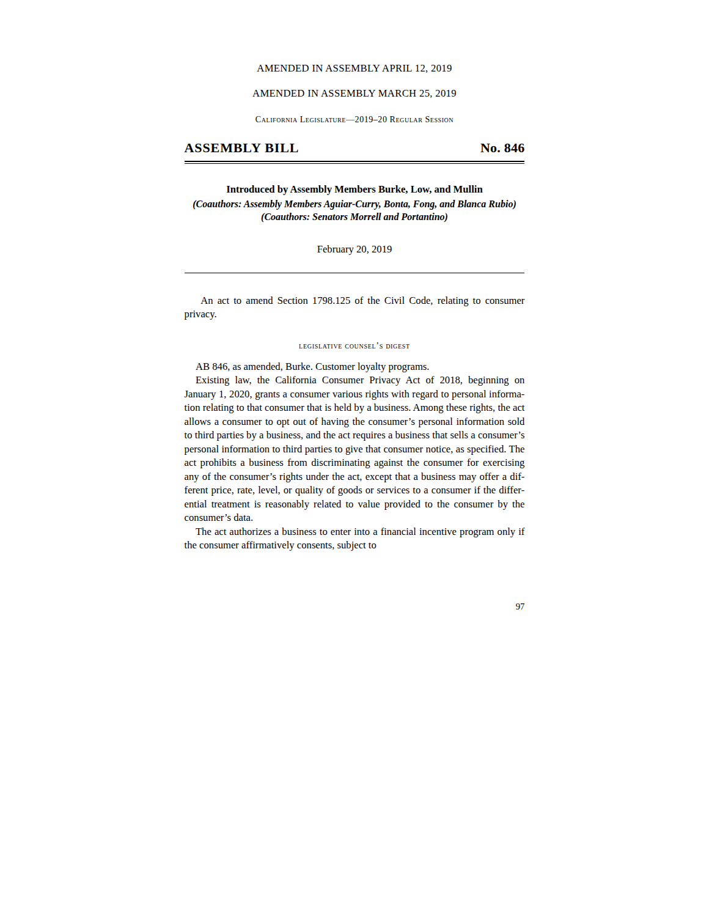AMENDED IN ASSEMBLY APRIL 12, 2019
AMENDED IN ASSEMBLY MARCH 25, 2019
California Legislature—2019–20 Regular Session
ASSEMBLY BILL No. 846
Introduced by Assembly Members Burke, Low, and Mullin
(Coauthors: Assembly Members Aguiar-Curry, Bonta, Fong, and Blanca Rubio)
(Coauthors: Senators Morrell and Portantino)
February 20, 2019
An act to amend Section 1798.125 of the Civil Code, relating to consumer privacy.
legislative counsel’s digest
AB 846, as amended, Burke. Customer loyalty programs.
Existing law, the California Consumer Privacy Act of 2018, beginning on January 1, 2020, grants a consumer various rights with regard to personal information relating to that consumer that is held by a business. Among these rights, the act allows a consumer to opt out of having the consumer’s personal information sold to third parties by a business, and the act requires a business that sells a consumer’s personal information to third parties to give that consumer notice, as specified. The act prohibits a business from discriminating against the consumer for exercising any of the consumer’s rights under the act, except that a business may offer a different price, rate, level, or quality of goods or services to a consumer if the differential treatment is reasonably related to value provided to the consumer by the consumer’s data.
The act authorizes a business to enter into a financial incentive program only if the consumer affirmatively consents, subject to
97